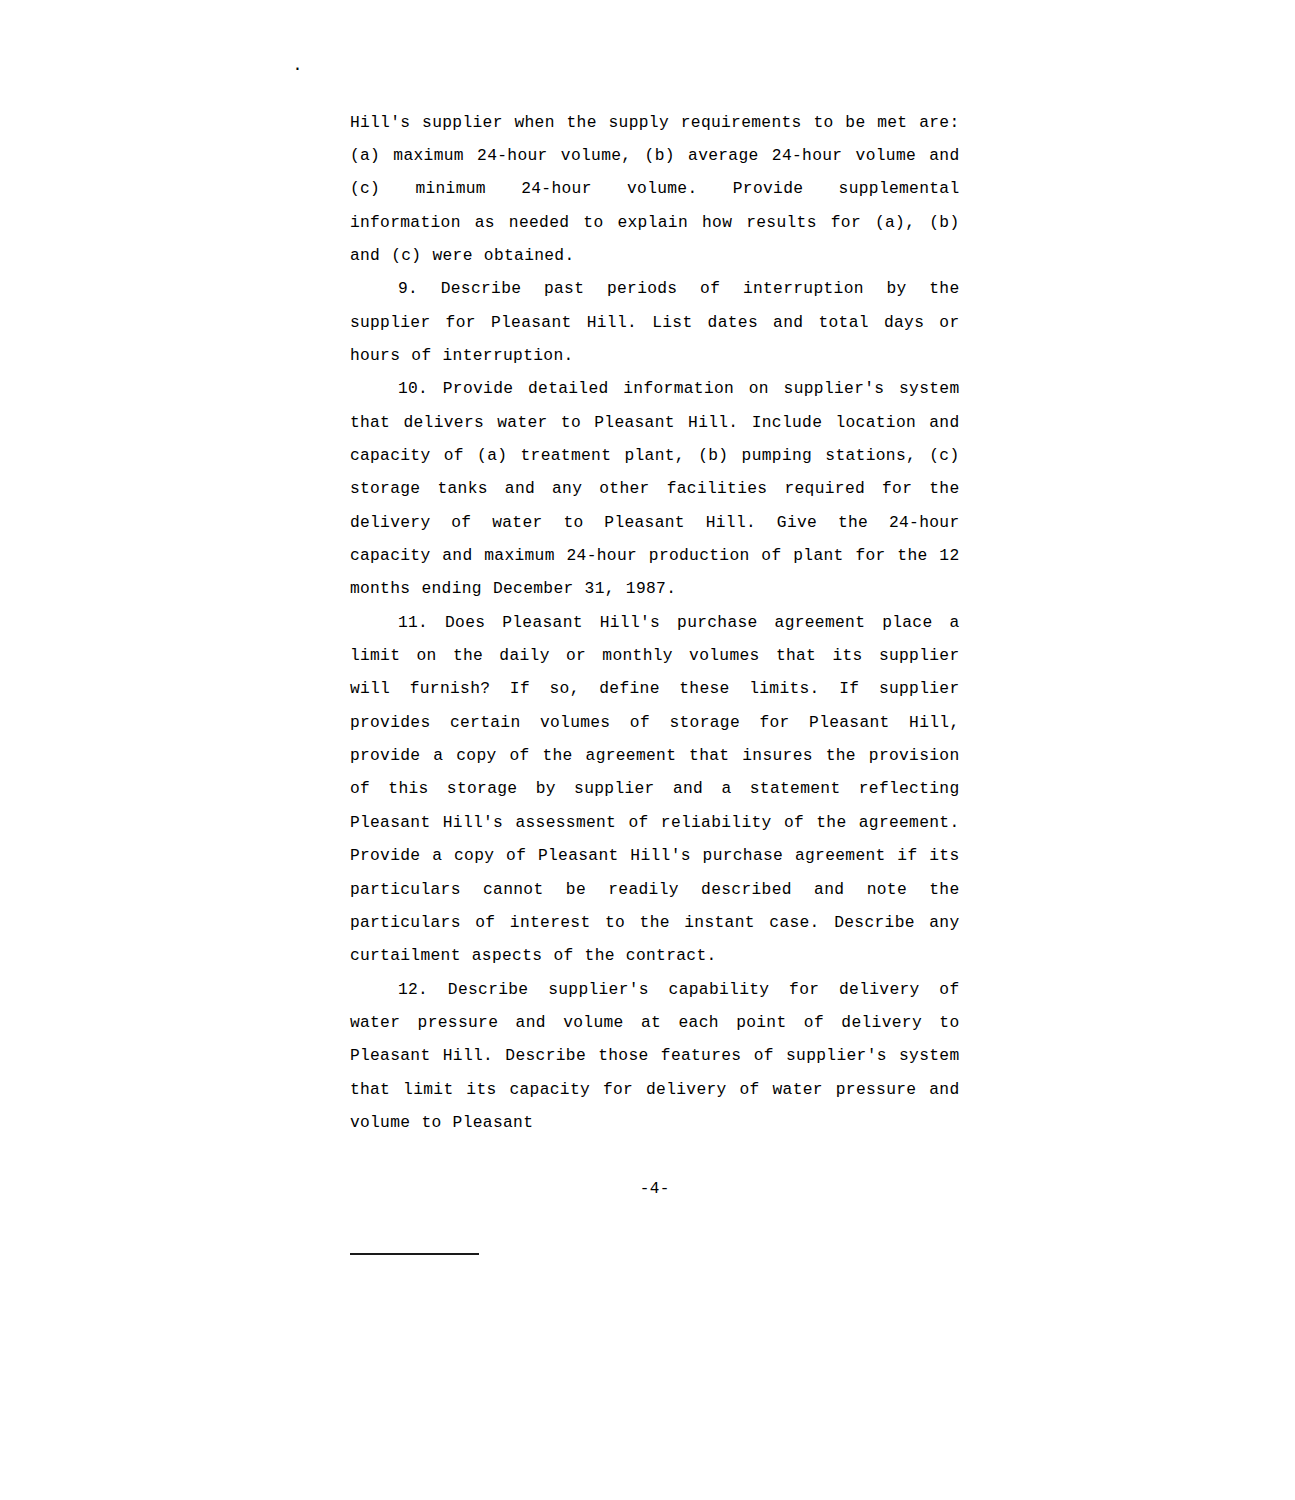·
Hill's supplier when the supply requirements to be met are: (a) maximum 24-hour volume, (b) average 24-hour volume and (c) minimum 24-hour volume. Provide supplemental information as needed to explain how results for (a), (b) and (c) were obtained.
9. Describe past periods of interruption by the supplier for Pleasant Hill. List dates and total days or hours of interruption.
10. Provide detailed information on supplier's system that delivers water to Pleasant Hill. Include location and capacity of (a) treatment plant, (b) pumping stations, (c) storage tanks and any other facilities required for the delivery of water to Pleasant Hill. Give the 24-hour capacity and maximum 24-hour production of plant for the 12 months ending December 31, 1987.
11. Does Pleasant Hill's purchase agreement place a limit on the daily or monthly volumes that its supplier will furnish? If so, define these limits. If supplier provides certain volumes of storage for Pleasant Hill, provide a copy of the agreement that insures the provision of this storage by supplier and a statement reflecting Pleasant Hill's assessment of reliability of the agreement. Provide a copy of Pleasant Hill's purchase agreement if its particulars cannot be readily described and note the particulars of interest to the instant case. Describe any curtailment aspects of the contract.
12. Describe supplier's capability for delivery of water pressure and volume at each point of delivery to Pleasant Hill. Describe those features of supplier's system that limit its capacity for delivery of water pressure and volume to Pleasant
-4-